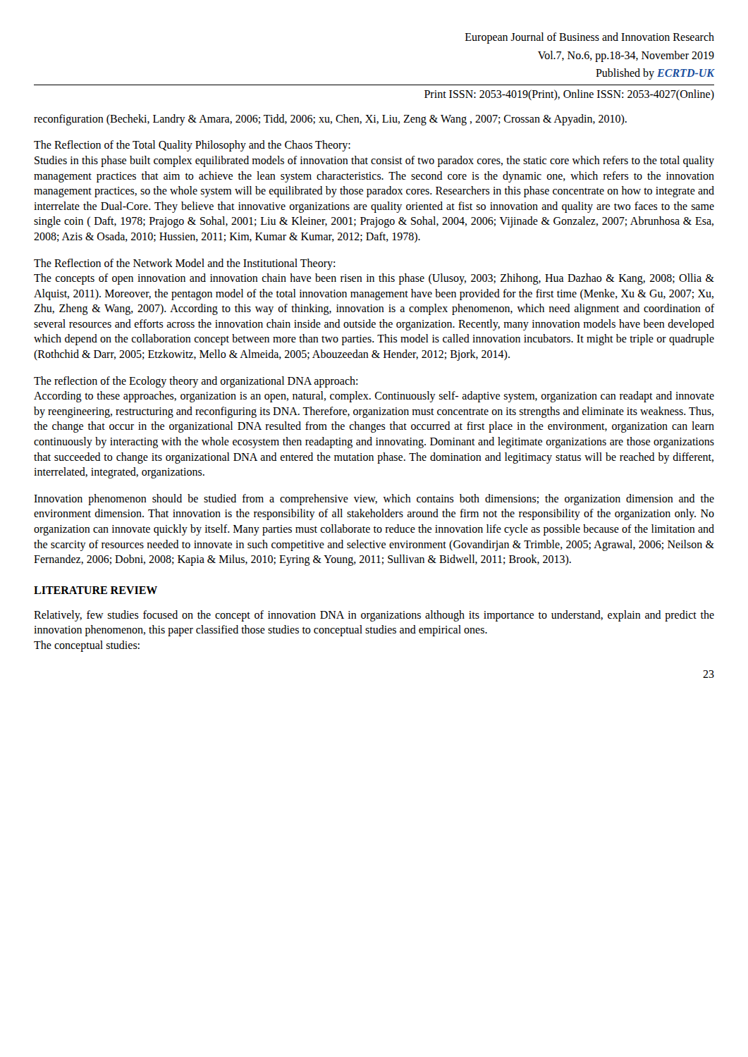European Journal of Business and Innovation Research Vol.7, No.6, pp.18-34, November 2019 Published by ECRTD-UK
Print ISSN: 2053-4019(Print), Online ISSN: 2053-4027(Online)
reconfiguration (Becheki, Landry & Amara, 2006; Tidd, 2006; xu, Chen, Xi, Liu, Zeng & Wang , 2007; Crossan & Apyadin, 2010).
The Reflection of the Total Quality Philosophy and the Chaos Theory:
Studies in this phase built complex equilibrated models of innovation that consist of two paradox cores, the static core which refers to the total quality management practices that aim to achieve the lean system characteristics. The second core is the dynamic one, which refers to the innovation management practices, so the whole system will be equilibrated by those paradox cores. Researchers in this phase concentrate on how to integrate and interrelate the Dual-Core. They believe that innovative organizations are quality oriented at fist so innovation and quality are two faces to the same single coin ( Daft, 1978; Prajogo & Sohal, 2001; Liu & Kleiner, 2001; Prajogo & Sohal, 2004, 2006; Vijinade & Gonzalez, 2007; Abrunhosa & Esa, 2008; Azis & Osada, 2010; Hussien, 2011; Kim, Kumar & Kumar, 2012; Daft, 1978).
The Reflection of the Network Model and the Institutional Theory:
The concepts of open innovation and innovation chain have been risen in this phase (Ulusoy, 2003; Zhihong, Hua Dazhao & Kang, 2008; Ollia & Alquist, 2011). Moreover, the pentagon model of the total innovation management have been provided for the first time (Menke, Xu & Gu, 2007; Xu, Zhu, Zheng & Wang, 2007). According to this way of thinking, innovation is a complex phenomenon, which need alignment and coordination of several resources and efforts across the innovation chain inside and outside the organization. Recently, many innovation models have been developed which depend on the collaboration concept between more than two parties. This model is called innovation incubators. It might be triple or quadruple (Rothchid & Darr, 2005; Etzkowitz, Mello & Almeida, 2005; Abouzeedan & Hender, 2012; Bjork, 2014).
The reflection of the Ecology theory and organizational DNA approach:
According to these approaches, organization is an open, natural, complex. Continuously self- adaptive system, organization can readapt and innovate by reengineering, restructuring and reconfiguring its DNA. Therefore, organization must concentrate on its strengths and eliminate its weakness. Thus, the change that occur in the organizational DNA resulted from the changes that occurred at first place in the environment, organization can learn continuously by interacting with the whole ecosystem then readapting and innovating. Dominant and legitimate organizations are those organizations that succeeded to change its organizational DNA and entered the mutation phase. The domination and legitimacy status will be reached by different, interrelated, integrated, organizations.
Innovation phenomenon should be studied from a comprehensive view, which contains both dimensions; the organization dimension and the environment dimension. That innovation is the responsibility of all stakeholders around the firm not the responsibility of the organization only. No organization can innovate quickly by itself. Many parties must collaborate to reduce the innovation life cycle as possible because of the limitation and the scarcity of resources needed to innovate in such competitive and selective environment (Govandirjan & Trimble, 2005; Agrawal, 2006; Neilson & Fernandez, 2006; Dobni, 2008; Kapia & Milus, 2010; Eyring & Young, 2011; Sullivan & Bidwell, 2011; Brook, 2013).
LITERATURE REVIEW
Relatively, few studies focused on the concept of innovation DNA in organizations although its importance to understand, explain and predict the innovation phenomenon, this paper classified those studies to conceptual studies and empirical ones.
The conceptual studies:
23